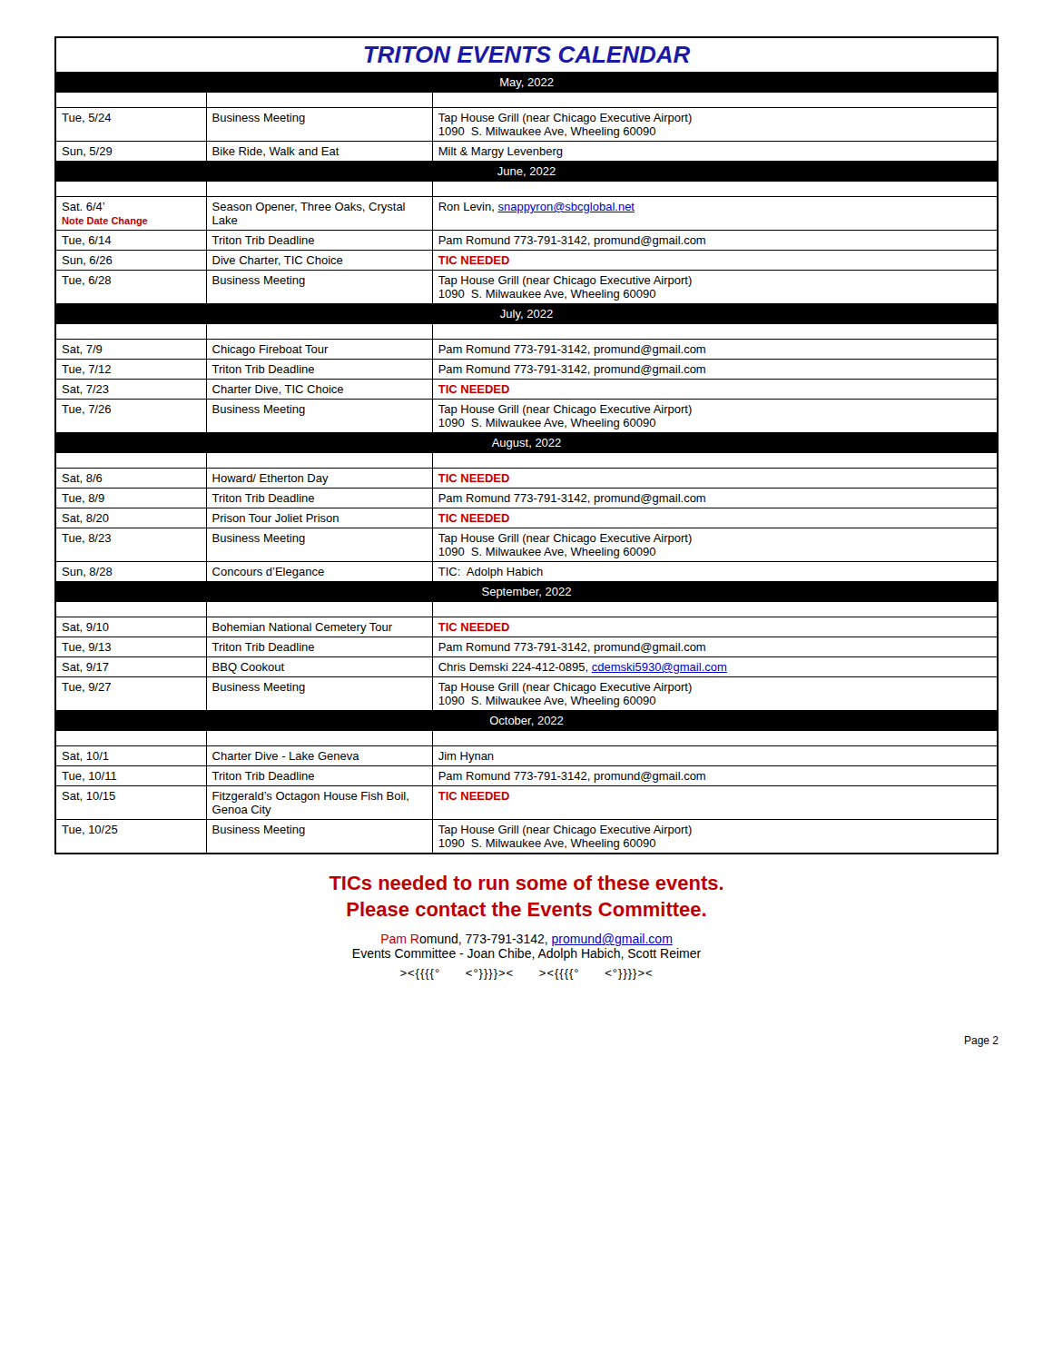| TRITON EVENTS CALENDAR |
| May, 2022 |
| Tue, 5/24 | Business Meeting | Tap House Grill (near Chicago Executive Airport) 1090 S. Milwaukee Ave, Wheeling 60090 |
| Sun, 5/29 | Bike Ride, Walk and Eat | Milt & Margy Levenberg |
| June, 2022 |
| Sat. 6/4’ Note Date Change | Season Opener, Three Oaks, Crystal Lake | Ron Levin, snappyron@sbcglobal.net |
| Tue, 6/14 | Triton Trib Deadline | Pam Romund 773-791-3142, promund@gmail.com |
| Sun, 6/26 | Dive Charter, TIC Choice | TIC NEEDED |
| Tue, 6/28 | Business Meeting | Tap House Grill (near Chicago Executive Airport) 1090 S. Milwaukee Ave, Wheeling 60090 |
| July, 2022 |
| Sat, 7/9 | Chicago Fireboat Tour | Pam Romund 773-791-3142, promund@gmail.com |
| Tue, 7/12 | Triton Trib Deadline | Pam Romund 773-791-3142, promund@gmail.com |
| Sat, 7/23 | Charter Dive, TIC Choice | TIC NEEDED |
| Tue, 7/26 | Business Meeting | Tap House Grill (near Chicago Executive Airport) 1090 S. Milwaukee Ave, Wheeling 60090 |
| August, 2022 |
| Sat, 8/6 | Howard/ Etherton Day | TIC NEEDED |
| Tue, 8/9 | Triton Trib Deadline | Pam Romund 773-791-3142, promund@gmail.com |
| Sat, 8/20 | Prison Tour Joliet Prison | TIC NEEDED |
| Tue, 8/23 | Business Meeting | Tap House Grill (near Chicago Executive Airport) 1090 S. Milwaukee Ave, Wheeling 60090 |
| Sun, 8/28 | Concours d’Elegance | TIC: Adolph Habich |
| September, 2022 |
| Sat, 9/10 | Bohemian National Cemetery Tour | TIC NEEDED |
| Tue, 9/13 | Triton Trib Deadline | Pam Romund 773-791-3142, promund@gmail.com |
| Sat, 9/17 | BBQ Cookout | Chris Demski 224-412-0895, cdemski5930@gmail.com |
| Tue, 9/27 | Business Meeting | Tap House Grill (near Chicago Executive Airport) 1090 S. Milwaukee Ave, Wheeling 60090 |
| October, 2022 |
| Sat, 10/1 | Charter Dive - Lake Geneva | Jim Hynan |
| Tue, 10/11 | Triton Trib Deadline | Pam Romund 773-791-3142, promund@gmail.com |
| Sat, 10/15 | Fitzgerald’s Octagon House Fish Boil, Genoa City | TIC NEEDED |
| Tue, 10/25 | Business Meeting | Tap House Grill (near Chicago Executive Airport) 1090 S. Milwaukee Ave, Wheeling 60090 |
TICs needed to run some of these events.
Please contact the Events Committee.
Pam Romund, 773-791-3142, promund@gmail.com
Events Committee - Joan Chibe, Adolph Habich, Scott Reimer
><{{{{° <°}}}}>< ><{{{{° <°}}}}><
Page 2